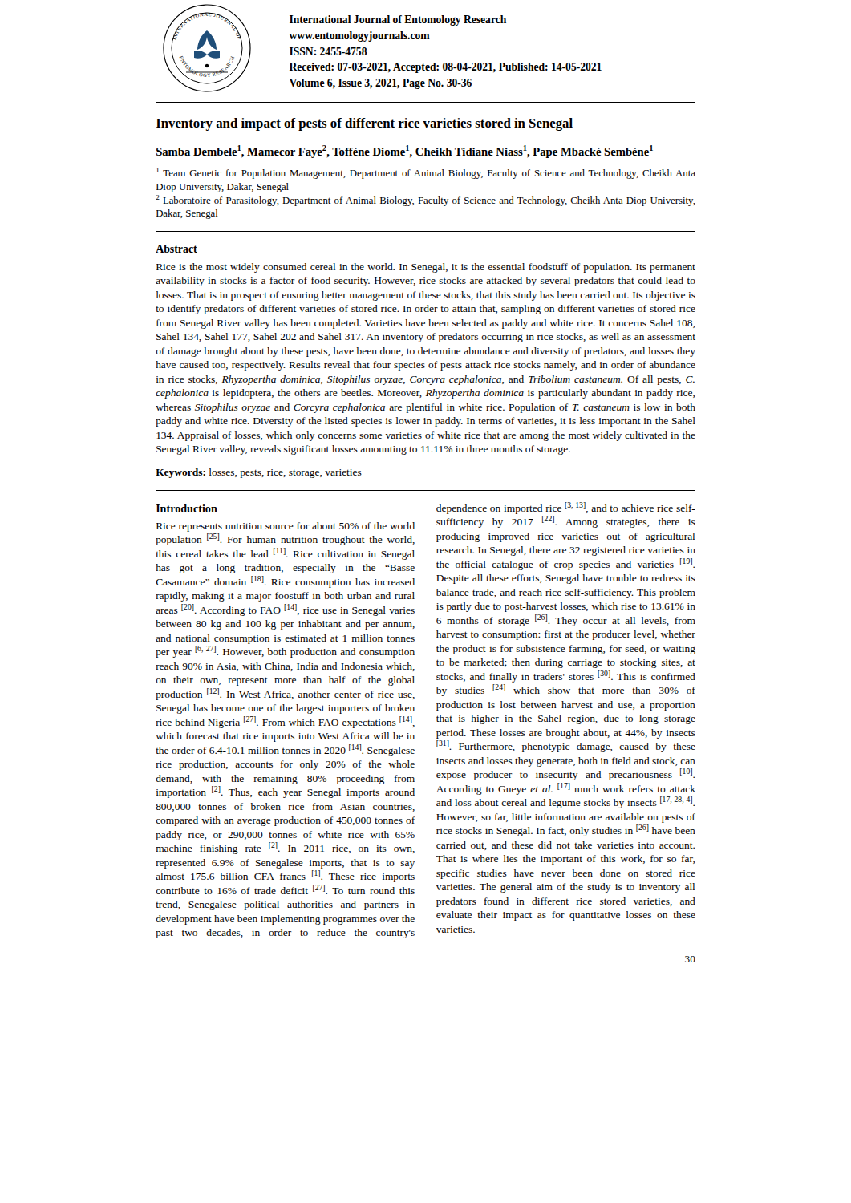INTERNATIONAL JOURNAL OF ENTOMOLOGY RESEARCH
International Journal of Entomology Research
www.entomologyjournals.com
ISSN: 2455-4758
Received: 07-03-2021, Accepted: 08-04-2021, Published: 14-05-2021
Volume 6, Issue 3, 2021, Page No. 30-36
Inventory and impact of pests of different rice varieties stored in Senegal
Samba Dembele1, Mamecor Faye2, Toffène Diome1, Cheikh Tidiane Niass1, Pape Mbacké Sembène1
1 Team Genetic for Population Management, Department of Animal Biology, Faculty of Science and Technology, Cheikh Anta Diop University, Dakar, Senegal
2 Laboratoire of Parasitology, Department of Animal Biology, Faculty of Science and Technology, Cheikh Anta Diop University, Dakar, Senegal
Abstract
Rice is the most widely consumed cereal in the world. In Senegal, it is the essential foodstuff of population. Its permanent availability in stocks is a factor of food security. However, rice stocks are attacked by several predators that could lead to losses. That is in prospect of ensuring better management of these stocks, that this study has been carried out. Its objective is to identify predators of different varieties of stored rice. In order to attain that, sampling on different varieties of stored rice from Senegal River valley has been completed. Varieties have been selected as paddy and white rice. It concerns Sahel 108, Sahel 134, Sahel 177, Sahel 202 and Sahel 317. An inventory of predators occurring in rice stocks, as well as an assessment of damage brought about by these pests, have been done, to determine abundance and diversity of predators, and losses they have caused too, respectively. Results reveal that four species of pests attack rice stocks namely, and in order of abundance in rice stocks, Rhyzopertha dominica, Sitophilus oryzae, Corcyra cephalonica, and Tribolium castaneum. Of all pests, C. cephalonica is lepidoptera, the others are beetles. Moreover, Rhyzopertha dominica is particularly abundant in paddy rice, whereas Sitophilus oryzae and Corcyra cephalonica are plentiful in white rice. Population of T. castaneum is low in both paddy and white rice. Diversity of the listed species is lower in paddy. In terms of varieties, it is less important in the Sahel 134. Appraisal of losses, which only concerns some varieties of white rice that are among the most widely cultivated in the Senegal River valley, reveals significant losses amounting to 11.11% in three months of storage.
Keywords: losses, pests, rice, storage, varieties
Introduction
Rice represents nutrition source for about 50% of the world population [25]. For human nutrition troughout the world, this cereal takes the lead [11]. Rice cultivation in Senegal has got a long tradition, especially in the “Basse Casamance” domain [18]. Rice consumption has increased rapidly, making it a major foostuff in both urban and rural areas [20]. According to FAO [14], rice use in Senegal varies between 80 kg and 100 kg per inhabitant and per annum, and national consumption is estimated at 1 million tonnes per year [6, 27]. However, both production and consumption reach 90% in Asia, with China, India and Indonesia which, on their own, represent more than half of the global production [12]. In West Africa, another center of rice use, Senegal has become one of the largest importers of broken rice behind Nigeria [27]. From which FAO expectations [14], which forecast that rice imports into West Africa will be in the order of 6.4-10.1 million tonnes in 2020 [14]. Senegalese rice production, accounts for only 20% of the whole demand, with the remaining 80% proceeding from importation [2]. Thus, each year Senegal imports around 800,000 tonnes of broken rice from Asian countries, compared with an average production of 450,000 tonnes of paddy rice, or 290,000 tonnes of white rice with 65% machine finishing rate [2]. In 2011 rice, on its own, represented 6.9% of Senegalese imports, that is to say almost 175.6 billion CFA francs [1]. These rice imports contribute to 16% of trade deficit [27]. To turn round this trend, Senegalese political authorities and partners in development have been implementing programmes over the past two decades, in order to reduce the country's dependence on imported rice [3, 13], and to achieve rice self-sufficiency by 2017 [22]. Among strategies, there is producing improved rice varieties out of agricultural research. In Senegal, there are 32 registered rice varieties in the official catalogue of crop species and varieties [19]. Despite all these efforts, Senegal have trouble to redress its balance trade, and reach rice self-sufficiency. This problem is partly due to post-harvest losses, which rise to 13.61% in 6 months of storage [26]. They occur at all levels, from harvest to consumption: first at the producer level, whether the product is for subsistence farming, for seed, or waiting to be marketed; then during carriage to stocking sites, at stocks, and finally in traders' stores [30]. This is confirmed by studies [24] which show that more than 30% of production is lost between harvest and use, a proportion that is higher in the Sahel region, due to long storage period. These losses are brought about, at 44%, by insects [31]. Furthermore, phenotypic damage, caused by these insects and losses they generate, both in field and stock, can expose producer to insecurity and precariousness [10]. According to Gueye et al. [17] much work refers to attack and loss about cereal and legume stocks by insects [17, 28, 4]. However, so far, little information are available on pests of rice stocks in Senegal. In fact, only studies in [26] have been carried out, and these did not take varieties into account. That is where lies the important of this work, for so far, specific studies have never been done on stored rice varieties. The general aim of the study is to inventory all predators found in different rice stored varieties, and evaluate their impact as for quantitative losses on these varieties.
30